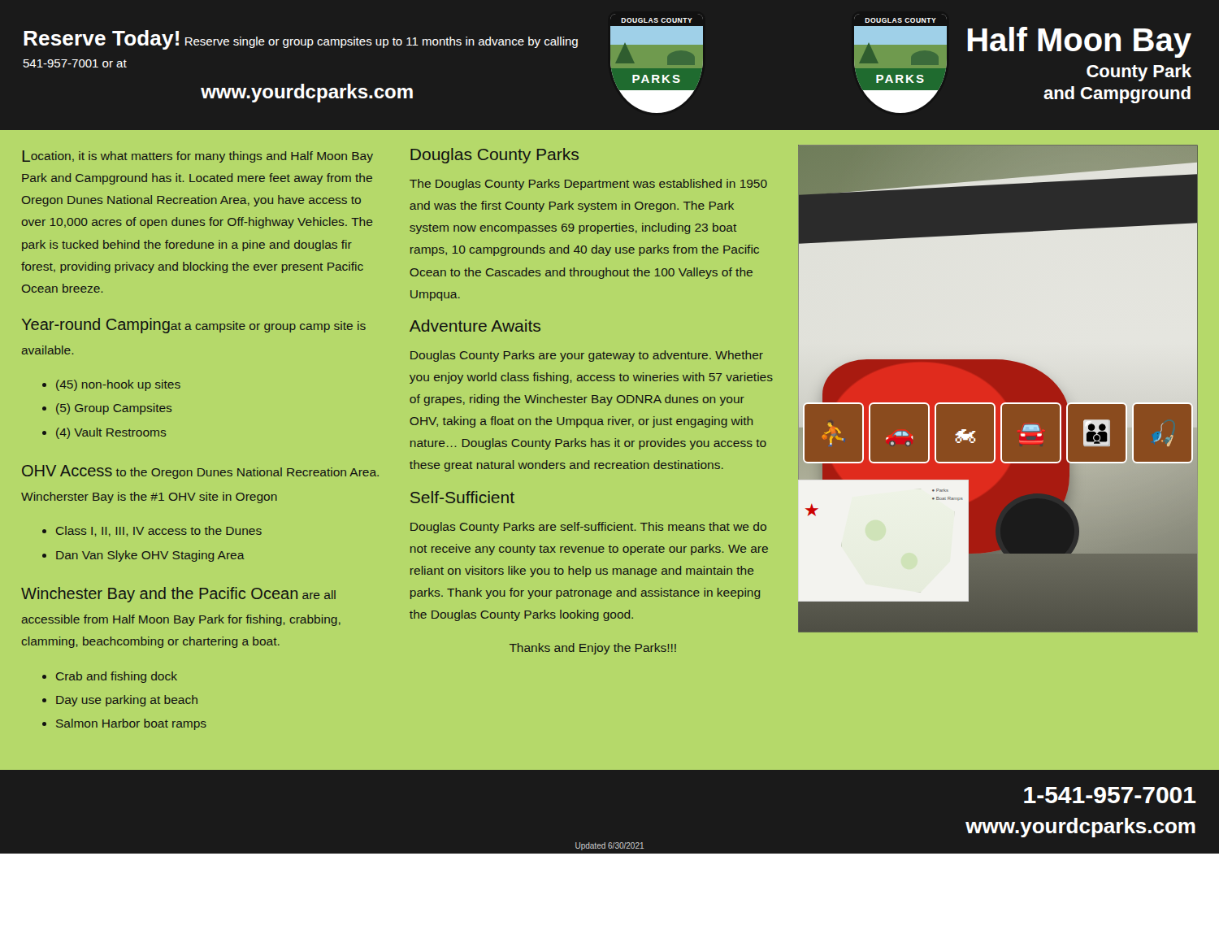Reserve Today! Reserve single or group campsites up to 11 months in advance by calling 541-957-7001 or at
www.yourdcparks.com
Douglas County
PARKS
Douglas County
PARKS
Half Moon Bay
County Park
and Campground
Location, it is what matters for many things and Half Moon Bay Park and Campground has it. Located mere feet away from the Oregon Dunes National Recreation Area, you have access to over 10,000 acres of open dunes for Off-highway Vehicles. The park is tucked behind the foredune in a pine and douglas fir forest, providing privacy and blocking the ever present Pacific Ocean breeze.
Year-round Campingat a campsite or group camp site is available.
(45) non-hook up sites
(5) Group Campsites
(4) Vault Restrooms
OHV Access to the Oregon Dunes National Recreation Area. Wincherster Bay is the #1 OHV site in Oregon
Class I, II, III, IV access to the Dunes
Dan Van Slyke OHV Staging Area
Winchester Bay and the Pacific Ocean are all accessible from Half Moon Bay Park for fishing, crabbing, clamming, beachcombing or chartering a boat.
Crab and fishing dock
Day use parking at beach
Salmon Harbor boat ramps
Douglas County Parks
The Douglas County Parks Department was established in 1950 and was the first County Park system in Oregon. The Park system now encompasses 69 properties, including 23 boat ramps, 10 campgrounds and 40 day use parks from the Pacific Ocean to the Cascades and throughout the 100 Valleys of the Umpqua.
Adventure Awaits
Douglas County Parks are your gateway to adventure. Whether you enjoy world class fishing, access to wineries with 57 varieties of grapes, riding the Winchester Bay ODNRA dunes on your OHV, taking a float on the Umpqua river, or just engaging with nature… Douglas County Parks has it or provides you access to these great natural wonders and recreation destinations.
Self-Sufficient
Douglas County Parks are self-sufficient. This means that we do not receive any county tax revenue to operate our parks. We are reliant on visitors like you to help us manage and maintain the parks. Thank you for your patronage and assistance in keeping the Douglas County Parks looking good.
Thanks and Enjoy the Parks!!!
▲
⚲
⛹
🚗
🏍
🚘
👪
🎣
★
● Parks ● Boat Ramps
Half Moon Bay County
Park & Campground
684 Salmon Harbor Drive
Winchester Bay, OR 97467
1-541-957-7001
www.yourdcparks.com
Updated 6/30/2021